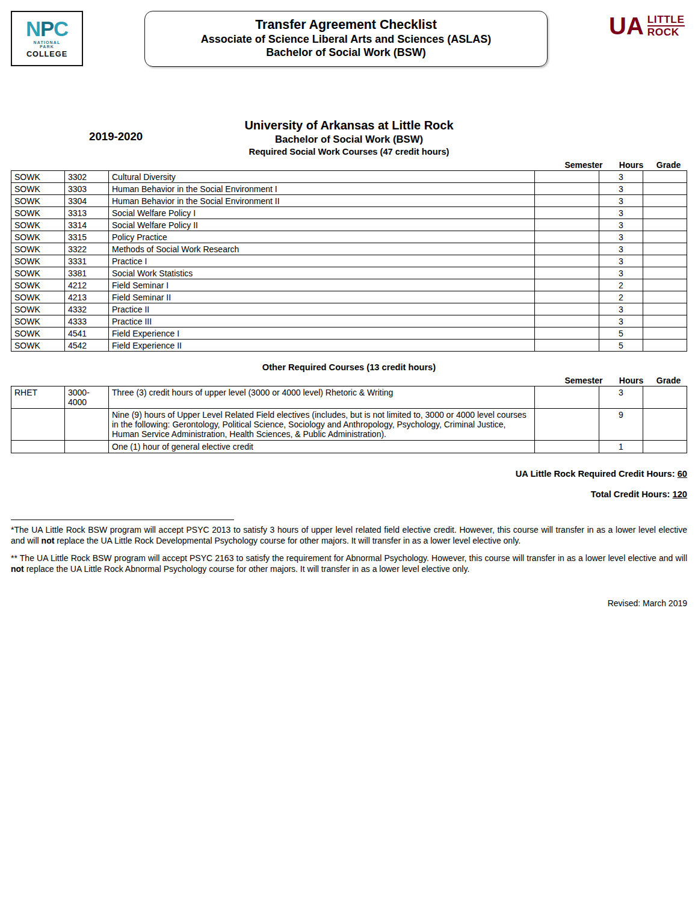NPC
NATIONAL
PARK
COLLEGE
Transfer Agreement Checklist
Associate of Science Liberal Arts and Sciences (ASLAS)
Bachelor of Social Work (BSW)
UA
LITTLE
ROCK
2019-2020
University of Arkansas at Little Rock
Bachelor of Social Work (BSW)
Required Social Work Courses (47 credit hours)
Semester Hours Grade
| SOWK | 3302 | Cultural Diversity | | 3 | |
| SOWK | 3303 | Human Behavior in the Social Environment I | | 3 | |
| SOWK | 3304 | Human Behavior in the Social Environment II | | 3 | |
| SOWK | 3313 | Social Welfare Policy I | | 3 | |
| SOWK | 3314 | Social Welfare Policy II | | 3 | |
| SOWK | 3315 | Policy Practice | | 3 | |
| SOWK | 3322 | Methods of Social Work Research | | 3 | |
| SOWK | 3331 | Practice I | | 3 | |
| SOWK | 3381 | Social Work Statistics | | 3 | |
| SOWK | 4212 | Field Seminar I | | 2 | |
| SOWK | 4213 | Field Seminar II | | 2 | |
| SOWK | 4332 | Practice II | | 3 | |
| SOWK | 4333 | Practice III | | 3 | |
| SOWK | 4541 | Field Experience I | | 5 | |
| SOWK | 4542 | Field Experience II | | 5 | |
Other Required Courses (13 credit hours)
Semester Hours Grade
| RHET | 3000- 4000 | Three (3) credit hours of upper level (3000 or 4000 level) Rhetoric & Writing | | 3 | |
| | | Nine (9) hours of Upper Level Related Field electives (includes, but is not limited to, 3000 or 4000 level courses in the following: Gerontology, Political Science, Sociology and Anthropology, Psychology, Criminal Justice, Human Service Administration, Health Sciences, & Public Administration). | | 9 | |
| | | One (1) hour of general elective credit | | 1 | |
UA Little Rock Required Credit Hours: 60
Total Credit Hours: 120
*The UA Little Rock BSW program will accept PSYC 2013 to satisfy 3 hours of upper level related field elective credit. However, this course will transfer in as a lower level elective and will not replace the UA Little Rock Developmental Psychology course for other majors. It will transfer in as a lower level elective only.
** The UA Little Rock BSW program will accept PSYC 2163 to satisfy the requirement for Abnormal Psychology. However, this course will transfer in as a lower level elective and will not replace the UA Little Rock Abnormal Psychology course for other majors. It will transfer in as a lower level elective only.
Revised: March 2019